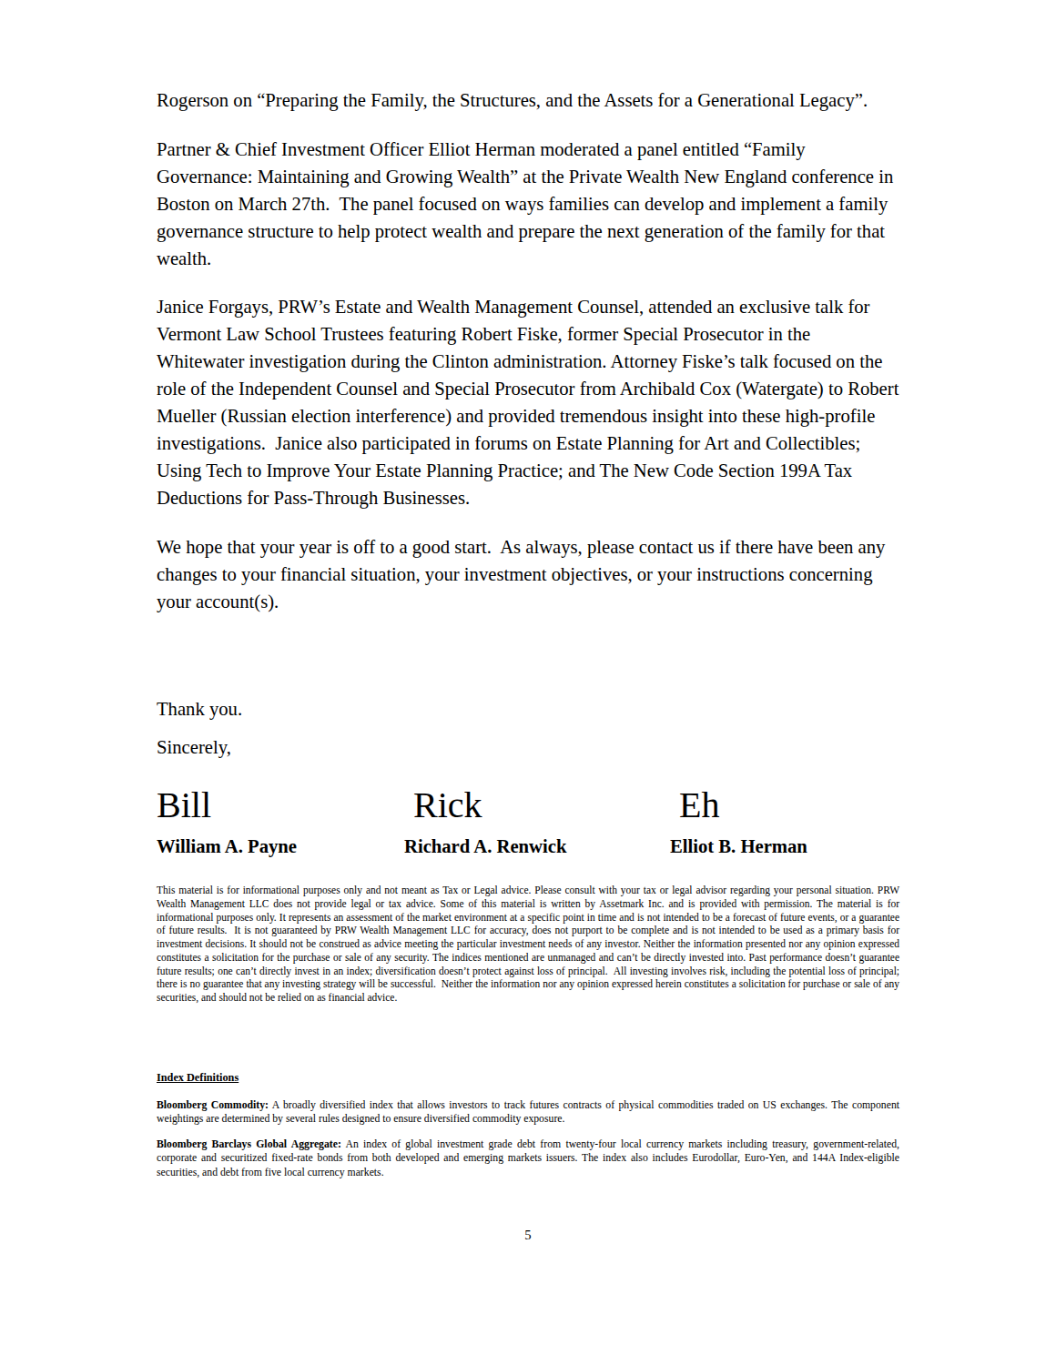Rogerson on “Preparing the Family, the Structures, and the Assets for a Generational Legacy”.
Partner & Chief Investment Officer Elliot Herman moderated a panel entitled “Family Governance: Maintaining and Growing Wealth” at the Private Wealth New England conference in Boston on March 27th. The panel focused on ways families can develop and implement a family governance structure to help protect wealth and prepare the next generation of the family for that wealth.
Janice Forgays, PRW’s Estate and Wealth Management Counsel, attended an exclusive talk for Vermont Law School Trustees featuring Robert Fiske, former Special Prosecutor in the Whitewater investigation during the Clinton administration. Attorney Fiske’s talk focused on the role of the Independent Counsel and Special Prosecutor from Archibald Cox (Watergate) to Robert Mueller (Russian election interference) and provided tremendous insight into these high-profile investigations. Janice also participated in forums on Estate Planning for Art and Collectibles; Using Tech to Improve Your Estate Planning Practice; and The New Code Section 199A Tax Deductions for Pass-Through Businesses.
We hope that your year is off to a good start. As always, please contact us if there have been any changes to your financial situation, your investment objectives, or your instructions concerning your account(s).
Thank you.
Sincerely,
William A. Payne
Richard A. Renwick
Elliot B. Herman
This material is for informational purposes only and not meant as Tax or Legal advice. Please consult with your tax or legal advisor regarding your personal situation. PRW Wealth Management LLC does not provide legal or tax advice. Some of this material is written by Assetmark Inc. and is provided with permission. The material is for informational purposes only. It represents an assessment of the market environment at a specific point in time and is not intended to be a forecast of future events, or a guarantee of future results. It is not guaranteed by PRW Wealth Management LLC for accuracy, does not purport to be complete and is not intended to be used as a primary basis for investment decisions. It should not be construed as advice meeting the particular investment needs of any investor. Neither the information presented nor any opinion expressed constitutes a solicitation for the purchase or sale of any security. The indices mentioned are unmanaged and can’t be directly invested into. Past performance doesn’t guarantee future results; one can’t directly invest in an index; diversification doesn’t protect against loss of principal. All investing involves risk, including the potential loss of principal; there is no guarantee that any investing strategy will be successful. Neither the information nor any opinion expressed herein constitutes a solicitation for purchase or sale of any securities, and should not be relied on as financial advice.
Index Definitions
Bloomberg Commodity: A broadly diversified index that allows investors to track futures contracts of physical commodities traded on US exchanges. The component weightings are determined by several rules designed to ensure diversified commodity exposure.
Bloomberg Barclays Global Aggregate: An index of global investment grade debt from twenty-four local currency markets including treasury, government-related, corporate and securitized fixed-rate bonds from both developed and emerging markets issuers. The index also includes Eurodollar, Euro-Yen, and 144A Index-eligible securities, and debt from five local currency markets.
5